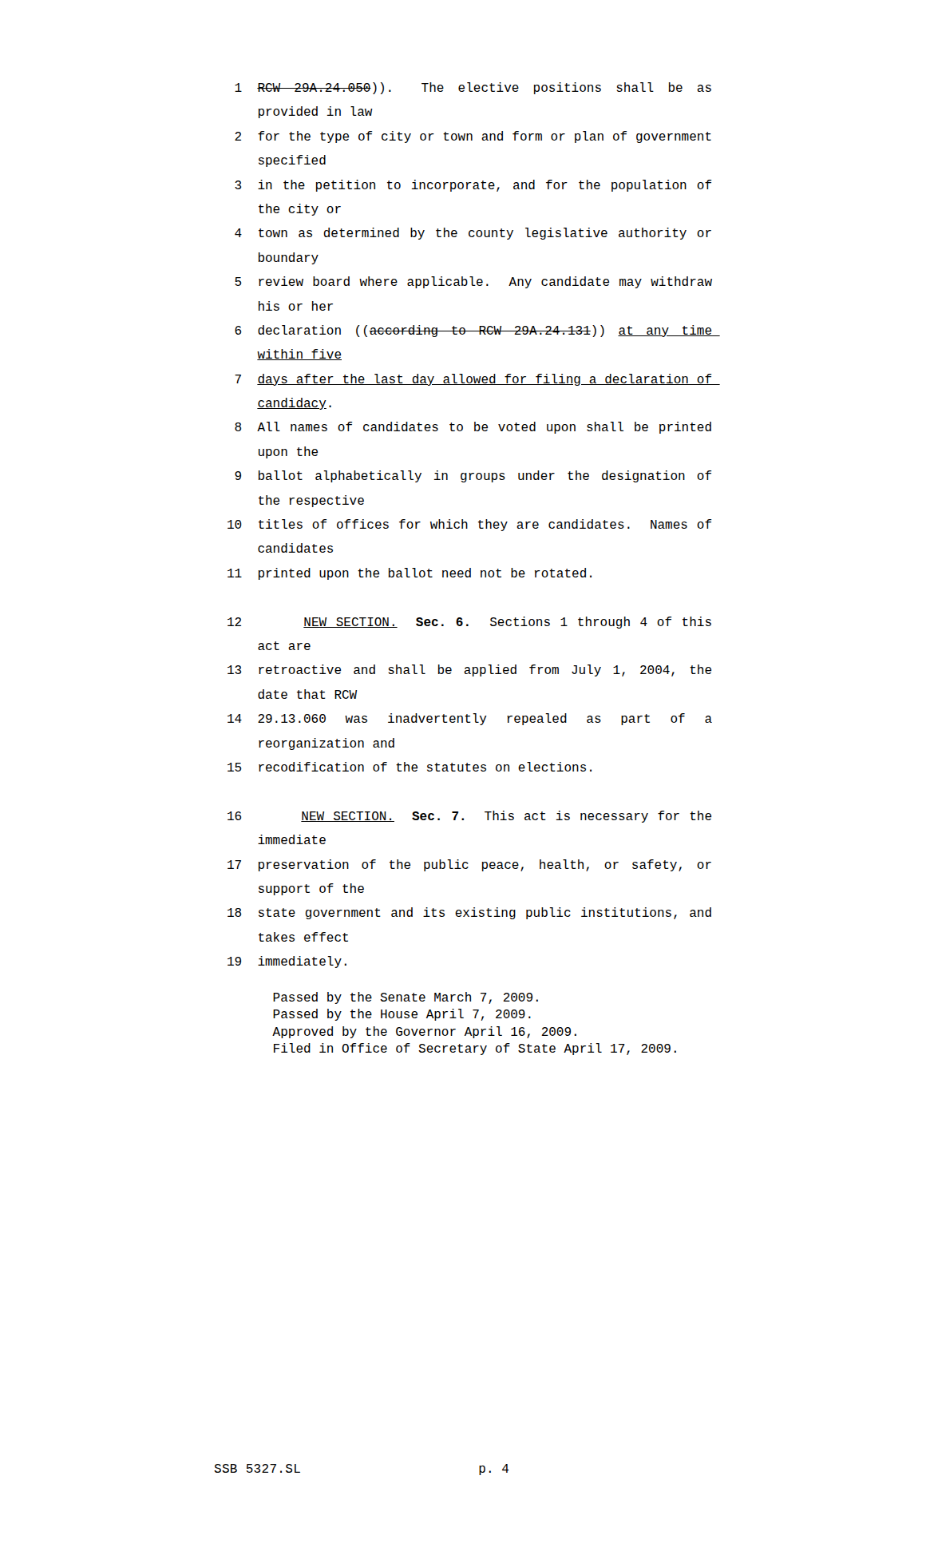1 RCW 29A.24.050)). The elective positions shall be as provided in law
2 for the type of city or town and form or plan of government specified
3 in the petition to incorporate, and for the population of the city or
4 town as determined by the county legislative authority or boundary
5 review board where applicable. Any candidate may withdraw his or her
6 declaration ((according to RCW 29A.24.131)) at any time within five
7 days after the last day allowed for filing a declaration of candidacy.
8 All names of candidates to be voted upon shall be printed upon the
9 ballot alphabetically in groups under the designation of the respective
10 titles of offices for which they are candidates. Names of candidates
11 printed upon the ballot need not be rotated.
12 NEW SECTION. Sec. 6. Sections 1 through 4 of this act are
13 retroactive and shall be applied from July 1, 2004, the date that RCW
1429.13.060 was inadvertently repealed as part of a reorganization and
15 recodification of the statutes on elections.
16 NEW SECTION. Sec. 7. This act is necessary for the immediate
17 preservation of the public peace, health, or safety, or support of the
18 state government and its existing public institutions, and takes effect
19 immediately.
Passed by the Senate March 7, 2009. Passed by the House April 7, 2009. Approved by the Governor April 16, 2009. Filed in Office of Secretary of State April 17, 2009.
SSB 5327.SL
p. 4